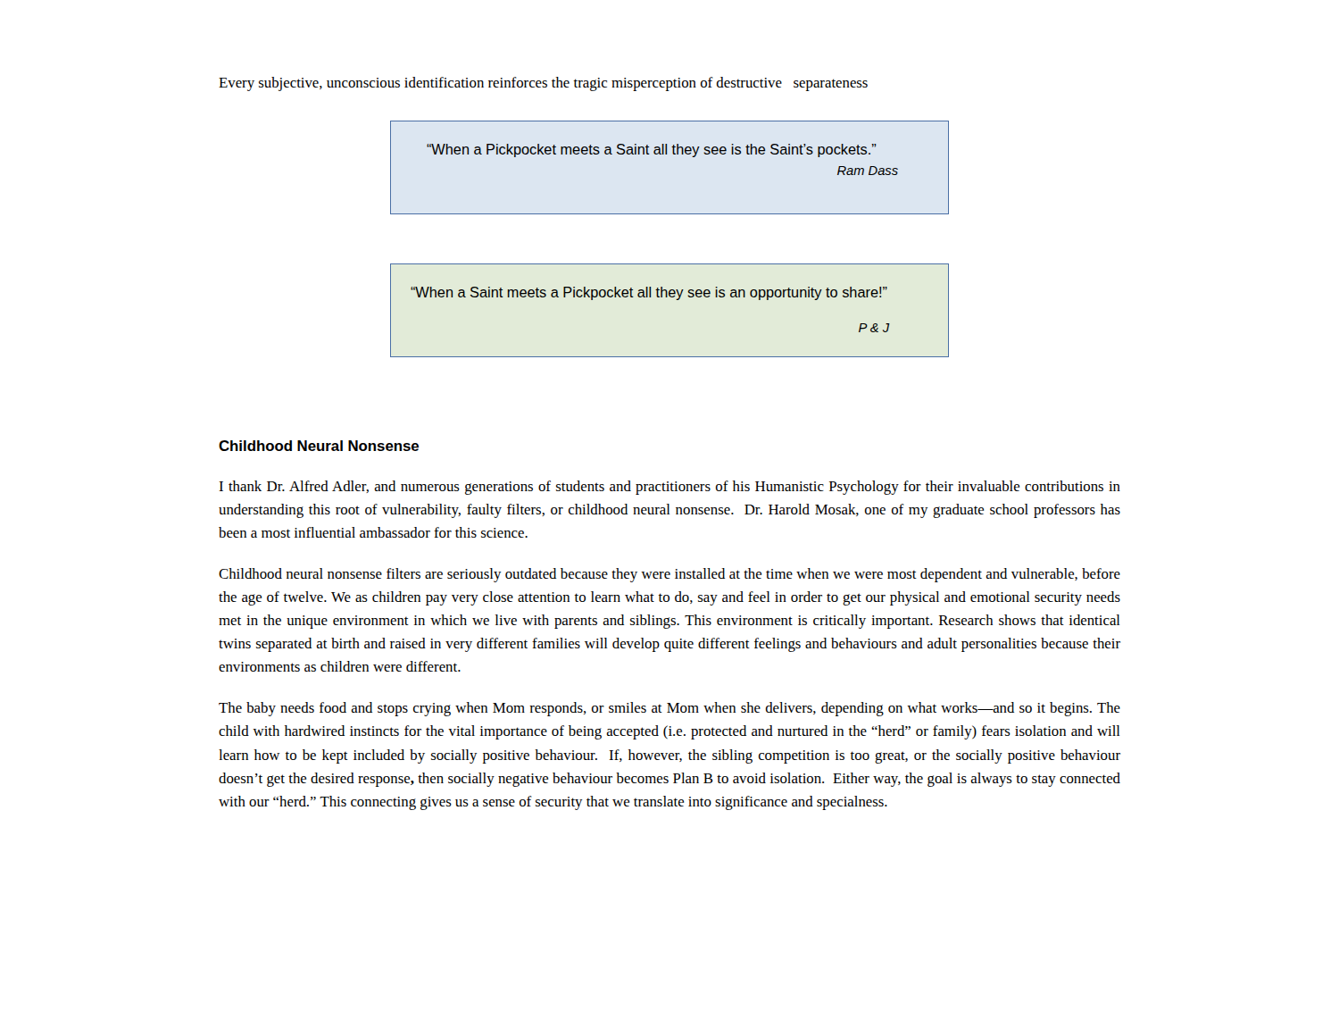Every subjective, unconscious identification reinforces the tragic misperception of destructive separateness
“When a Pickpocket meets a Saint all they see is the Saint’s pockets.”
Ram Dass
“When a Saint meets a Pickpocket all they see is an opportunity to share!”
P & J
Childhood Neural Nonsense
I thank Dr. Alfred Adler, and numerous generations of students and practitioners of his Humanistic Psychology for their invaluable contributions in understanding this root of vulnerability, faulty filters, or childhood neural nonsense. Dr. Harold Mosak, one of my graduate school professors has been a most influential ambassador for this science.
Childhood neural nonsense filters are seriously outdated because they were installed at the time when we were most dependent and vulnerable, before the age of twelve. We as children pay very close attention to learn what to do, say and feel in order to get our physical and emotional security needs met in the unique environment in which we live with parents and siblings. This environment is critically important. Research shows that identical twins separated at birth and raised in very different families will develop quite different feelings and behaviours and adult personalities because their environments as children were different.
The baby needs food and stops crying when Mom responds, or smiles at Mom when she delivers, depending on what works—and so it begins. The child with hardwired instincts for the vital importance of being accepted (i.e. protected and nurtured in the “herd” or family) fears isolation and will learn how to be kept included by socially positive behaviour. If, however, the sibling competition is too great, or the socially positive behaviour doesn’t get the desired response, then socially negative behaviour becomes Plan B to avoid isolation. Either way, the goal is always to stay connected with our “herd.” This connecting gives us a sense of security that we translate into significance and specialness.